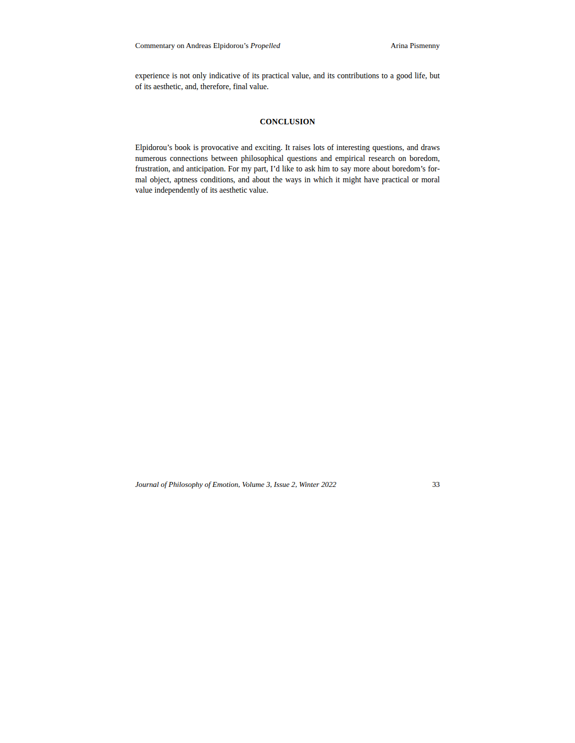Commentary on Andreas Elpidorou’s Propelled
Arina Pismenny
experience is not only indicative of its practical value, and its contributions to a good life, but of its aesthetic, and, therefore, final value.
Conclusion
Elpidorou’s book is provocative and exciting. It raises lots of interesting questions, and draws numerous connections between philosophical questions and empirical research on boredom, frustration, and anticipation. For my part, I’d like to ask him to say more about boredom’s formal object, aptness conditions, and about the ways in which it might have practical or moral value independently of its aesthetic value.
Journal of Philosophy of Emotion, Volume 3, Issue 2, Winter 2022
33